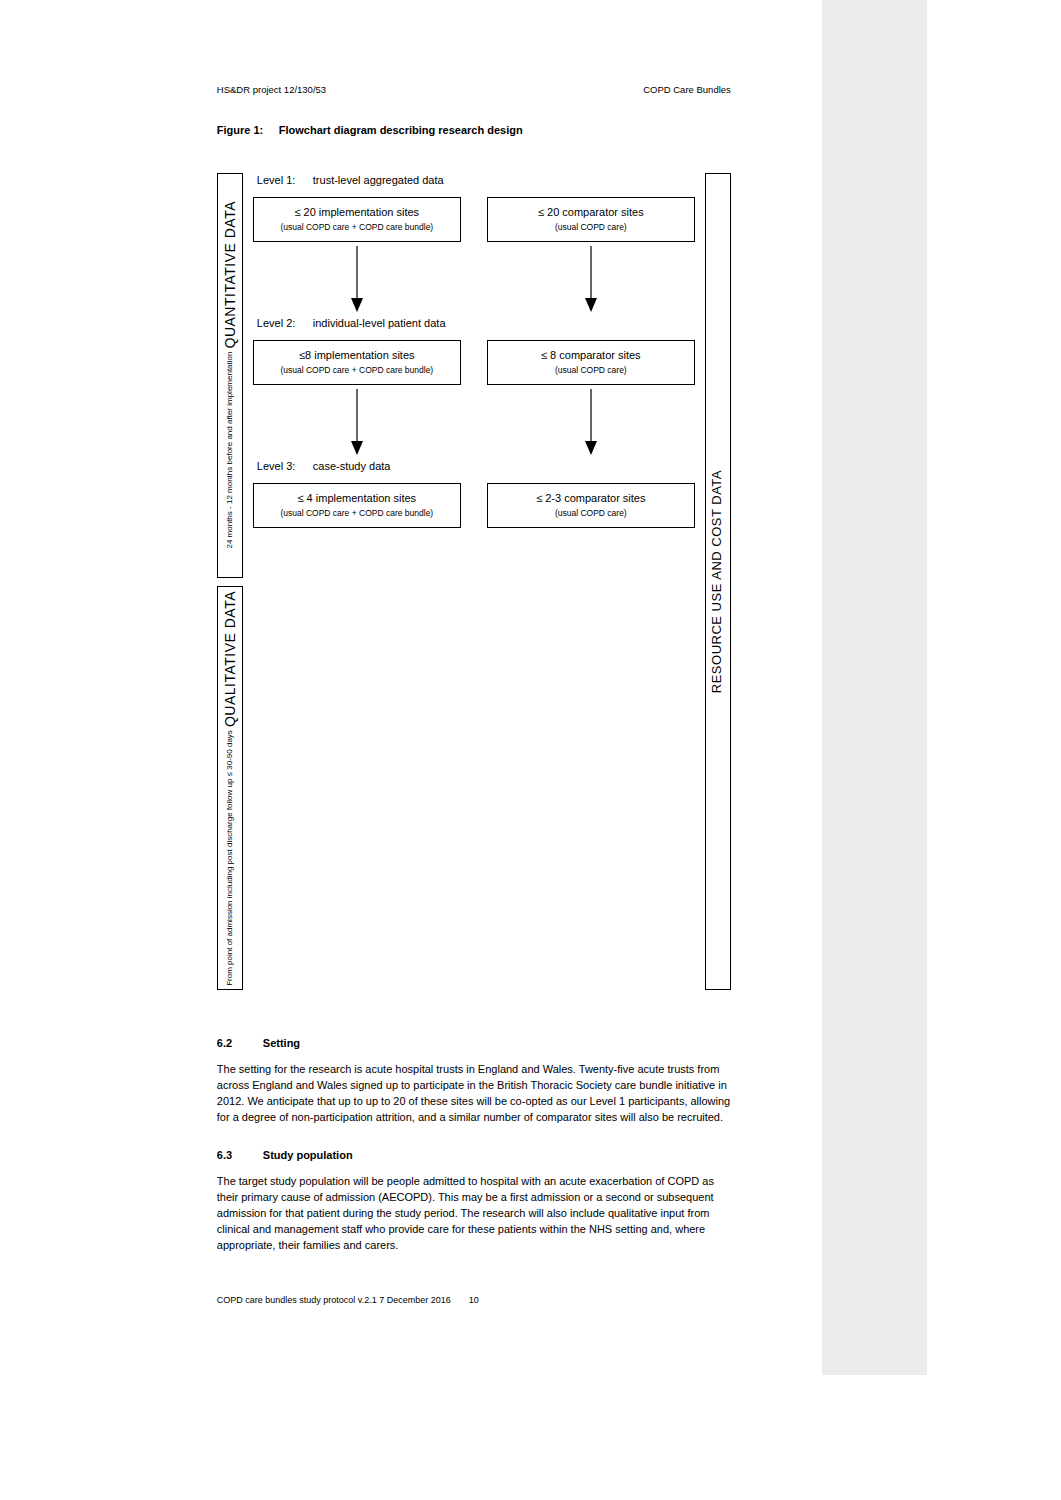HS&DR project 12/130/53 COPD Care Bundles
Figure 1: Flowchart diagram describing research design
24 months - 12 months before and after implementation QUANTITATIVE DATA
From point of admission including post discharge follow up ≤ 30-90 days QUALITATIVE DATA
Level 1: trust-level aggregated data
≤ 20 implementation sites
(usual COPD care + COPD care bundle)
≤ 20 comparator sites
(usual COPD care)
Level 2: individual-level patient data
≤8 implementation sites
(usual COPD care + COPD care bundle)
≤ 8 comparator sites
(usual COPD care)
Level 3: case-study data
≤ 4 implementation sites
(usual COPD care + COPD care bundle)
≤ 2-3 comparator sites
(usual COPD care)
RESOURCE USE AND COST DATA
6.2 Setting
The setting for the research is acute hospital trusts in England and Wales. Twenty-five acute trusts from across England and Wales signed up to participate in the British Thoracic Society care bundle initiative in 2012. We anticipate that up to up to 20 of these sites will be co-opted as our Level 1 participants, allowing for a degree of non-participation attrition, and a similar number of comparator sites will also be recruited.
6.3 Study population
The target study population will be people admitted to hospital with an acute exacerbation of COPD as their primary cause of admission (AECOPD). This may be a first admission or a second or subsequent admission for that patient during the study period. The research will also include qualitative input from clinical and management staff who provide care for these patients within the NHS setting and, where appropriate, their families and carers.
COPD care bundles study protocol v.2.1 7 December 2016 10